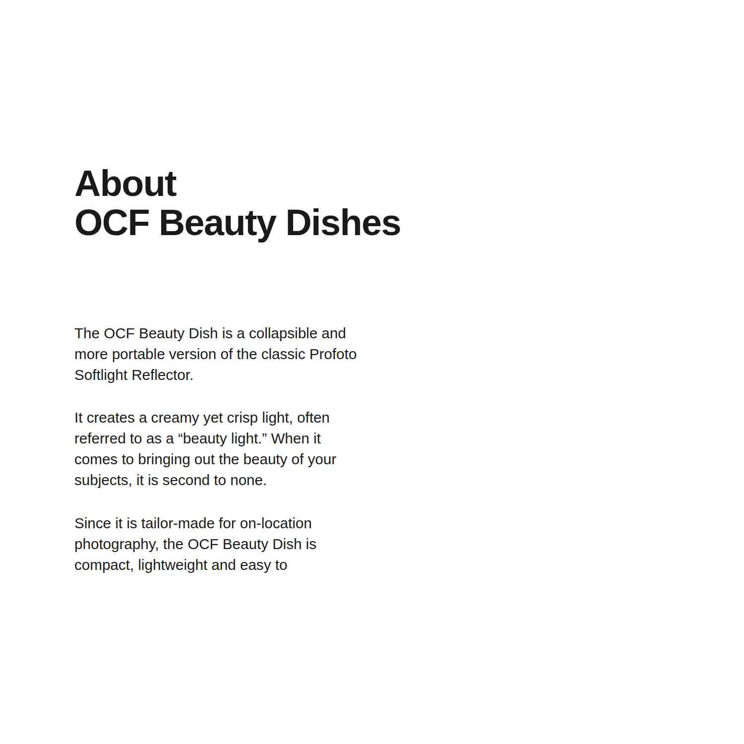About
OCF Beauty Dishes
The OCF Beauty Dish is a collapsible and more portable version of the classic Profoto Softlight Reflector.
It creates a creamy yet crisp light, often referred to as a “beauty light.” When it comes to bringing out the beauty of your subjects, it is second to none.
Since it is tailor-made for on-location photography, the OCF Beauty Dish is compact, lightweight and easy to